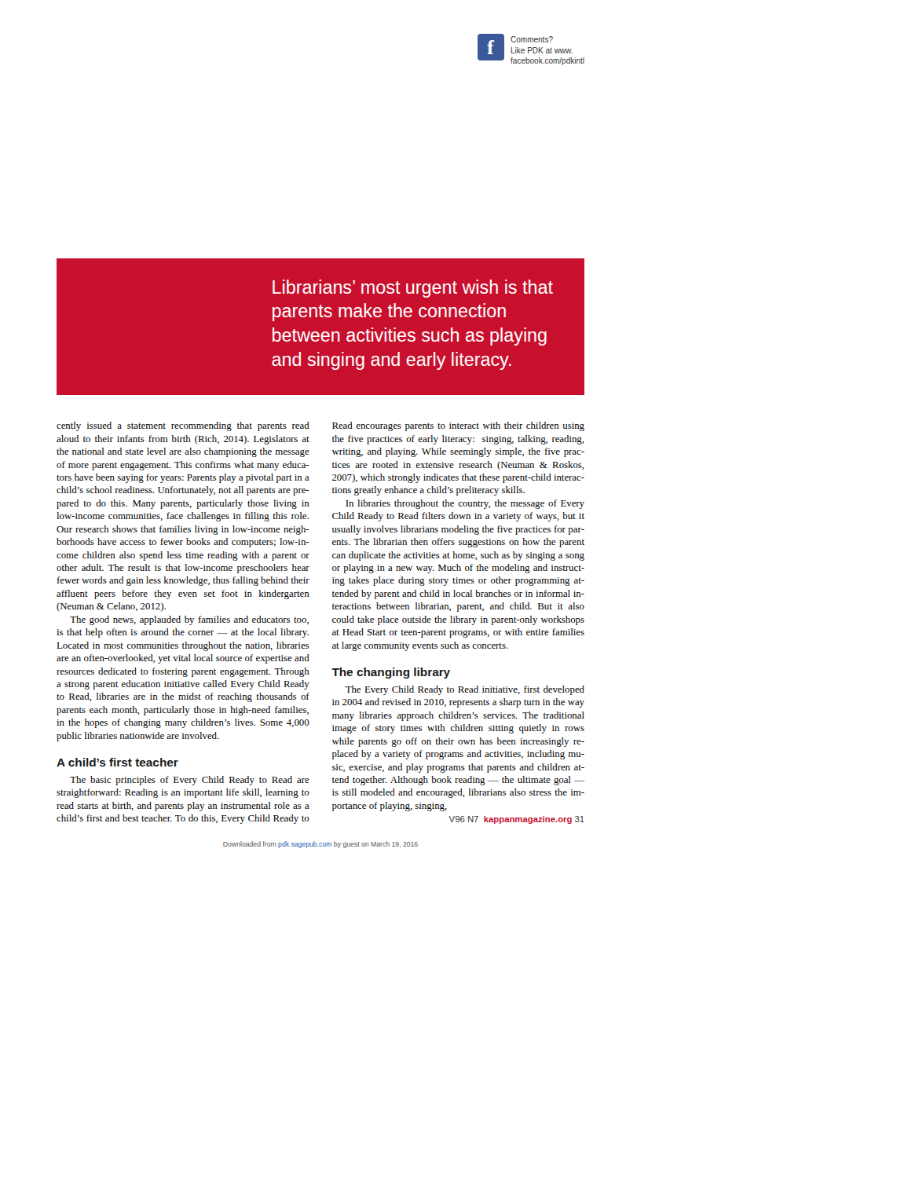Comments?
Like PDK at www.
facebook.com/pdkintl
Librarians’ most urgent wish is that parents make the connection between activities such as playing and singing and early literacy.
cently issued a statement recommending that parents read aloud to their infants from birth (Rich, 2014). Legislators at the national and state level are also championing the message of more parent engagement. This confirms what many educators have been saying for years: Parents play a pivotal part in a child’s school readiness. Unfortunately, not all parents are prepared to do this. Many parents, particularly those living in low-income communities, face challenges in filling this role. Our research shows that families living in low-income neighborhoods have access to fewer books and computers; low-income children also spend less time reading with a parent or other adult. The result is that low-income preschoolers hear fewer words and gain less knowledge, thus falling behind their affluent peers before they even set foot in kindergarten (Neuman & Celano, 2012).
The good news, applauded by families and educators too, is that help often is around the corner — at the local library. Located in most communities throughout the nation, libraries are an often-overlooked, yet vital local source of expertise and resources dedicated to fostering parent engagement. Through a strong parent education initiative called Every Child Ready to Read, libraries are in the midst of reaching thousands of parents each month, particularly those in high-need families, in the hopes of changing many children’s lives. Some 4,000 public libraries nationwide are involved.
A child’s first teacher
The basic principles of Every Child Ready to Read are straightforward: Reading is an important life skill, learning to read starts at birth, and parents play an instrumental role as a child’s first and best teacher. To do this, Every Child Ready to Read encourages parents to interact with their children using the five practices of early literacy: singing, talking, reading, writing, and playing. While seemingly simple, the five practices are rooted in extensive research (Neuman & Roskos, 2007), which strongly indicates that these parent-child interactions greatly enhance a child’s preliteracy skills.
In libraries throughout the country, the message of Every Child Ready to Read filters down in a variety of ways, but it usually involves librarians modeling the five practices for parents. The librarian then offers suggestions on how the parent can duplicate the activities at home, such as by singing a song or playing in a new way. Much of the modeling and instructing takes place during story times or other programming attended by parent and child in local branches or in informal interactions between librarian, parent, and child. But it also could take place outside the library in parent-only workshops at Head Start or teen-parent programs, or with entire families at large community events such as concerts.
The changing library
The Every Child Ready to Read initiative, first developed in 2004 and revised in 2010, represents a sharp turn in the way many libraries approach children’s services. The traditional image of story times with children sitting quietly in rows while parents go off on their own has been increasingly replaced by a variety of programs and activities, including music, exercise, and play programs that parents and children attend together. Although book reading — the ultimate goal — is still modeled and encouraged, librarians also stress the importance of playing, singing,
V96 N7 kappanmagazine.org 31
Downloaded from pdk.sagepub.com by guest on March 19, 2016